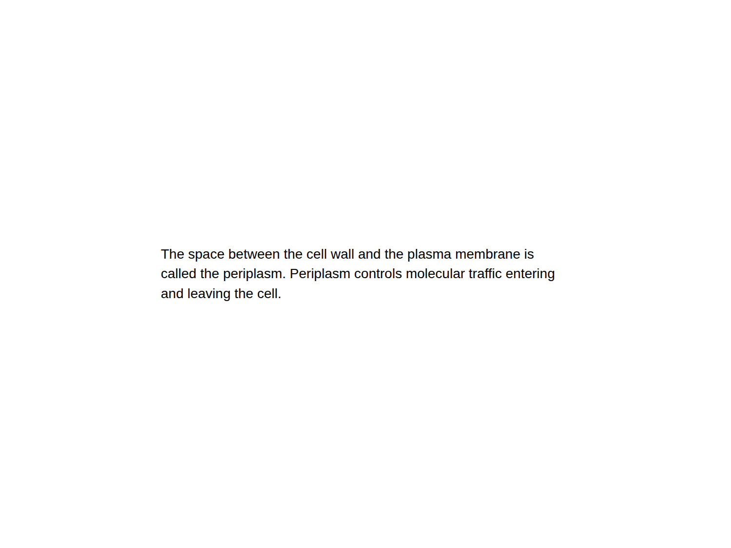The space between the cell wall and the plasma membrane is called the periplasm. Periplasm controls molecular traffic entering and leaving the cell.